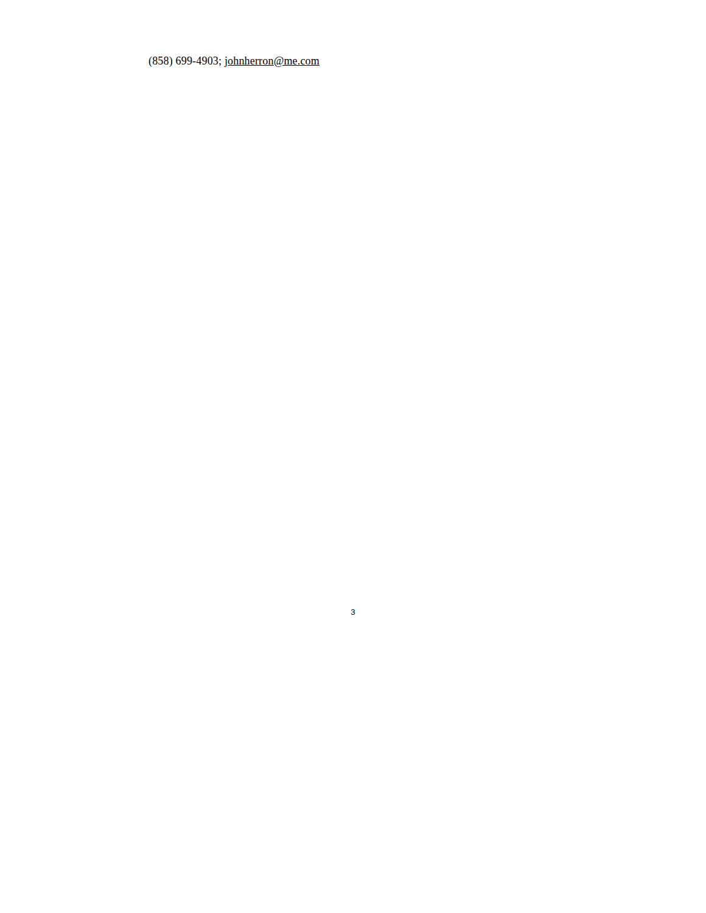(858) 699-4903; johnherron@me.com
3